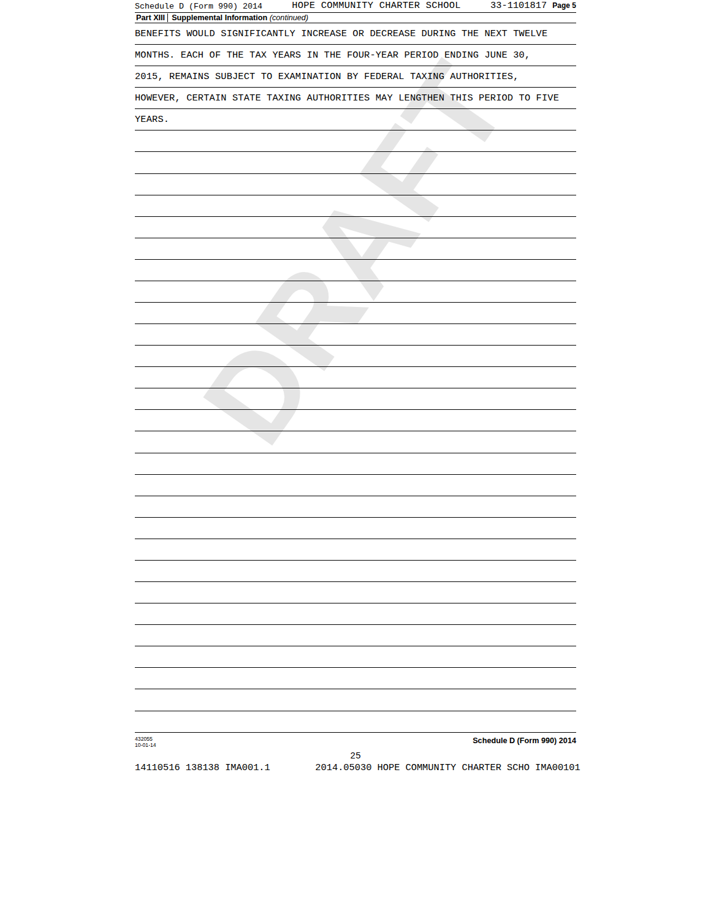Schedule D (Form 990) 2014
HOPE COMMUNITY CHARTER SCHOOL
33-1101817 Page 5
Part XIII Supplemental Information (continued)
DRAFT
BENEFITS WOULD SIGNIFICANTLY INCREASE OR DECREASE DURING THE NEXT TWELVE
MONTHS. EACH OF THE TAX YEARS IN THE FOUR-YEAR PERIOD ENDING JUNE 30,
2015, REMAINS SUBJECT TO EXAMINATION BY FEDERAL TAXING AUTHORITIES,
HOWEVER, CERTAIN STATE TAXING AUTHORITIES MAY LENGTHEN THIS PERIOD TO FIVE
YEARS.
432055
10-01-14
Schedule D (Form 990) 2014
25
14110516 138138 IMA001.1 2014.05030 HOPE COMMUNITY CHARTER SCHO IMA00101